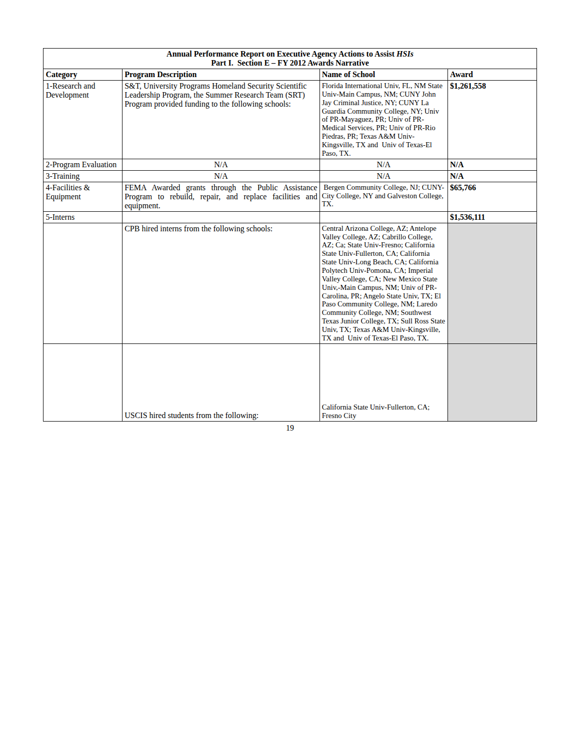| Annual Performance Report on Executive Agency Actions to Assist HSIs |
| Part I. Section E – FY 2012 Awards Narrative |
| Category | Program Description | Name of School | Award |
| 1-Research and Development | S&T, University Programs Homeland Security Scientific Leadership Program, the Summer Research Team (SRT) Program provided funding to the following schools: | Florida International Univ, FL, NM State Univ-Main Campus, NM; CUNY John Jay Criminal Justice, NY; CUNY La Guardia Community College, NY; Univ of PR-Mayaguez, PR; Univ of PR-Medical Services, PR; Univ of PR-Rio Piedras, PR; Texas A&M Univ-Kingsville, TX and Univ of Texas-El Paso, TX. | $1,261,558 |
| 2-Program Evaluation | N/A | N/A | N/A |
| 3-Training | N/A | N/A | N/A |
| 4-Facilities & Equipment | FEMA Awarded grants through the Public Assistance Program to rebuild, repair, and replace facilities and equipment. | Bergen Community College, NJ; CUNY-City College, NY and Galveston College, TX. | $65,766 |
| 5-Interns | | | $1,536,111 |
| | CPB hired interns from the following schools: | Central Arizona College, AZ; Antelope Valley College, AZ; Cabrillo College, AZ; Ca; State Univ-Fresno; California State Univ-Fullerton, CA; California State Univ-Long Beach, CA; California Polytech Univ-Pomona, CA; Imperial Valley College, CA; New Mexico State Univ,-Main Campus, NM; Univ of PR-Carolina, PR; Angelo State Univ, TX; El Paso Community College, NM; Laredo Community College, NM; Southwest Texas Junior College, TX; Sull Ross State Univ, TX; Texas A&M Univ-Kingsville, TX and Univ of Texas-El Paso, TX. | |
| | USCIS hired students from the following: | California State Univ-Fullerton, CA; Fresno City | |
19